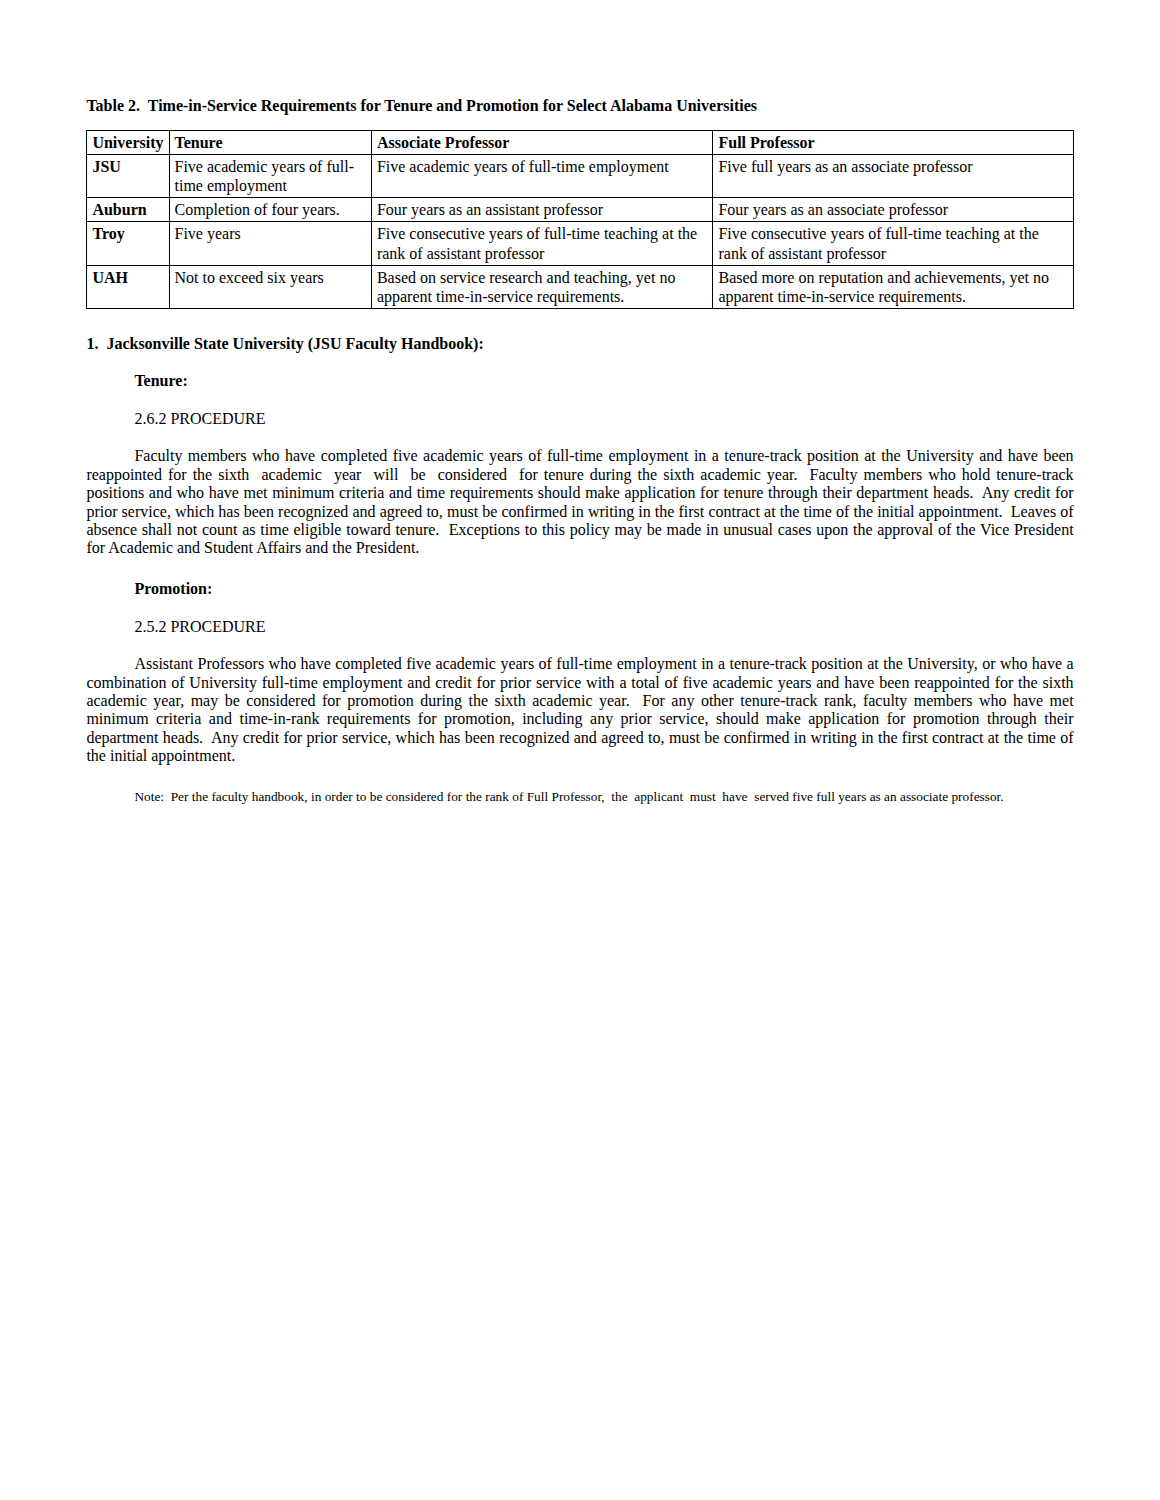Table 2. Time-in-Service Requirements for Tenure and Promotion for Select Alabama Universities
| University | Tenure | Associate Professor | Full Professor |
| --- | --- | --- | --- |
| JSU | Five academic years of full-time employment | Five academic years of full-time employment | Five full years as an associate professor |
| Auburn | Completion of four years. | Four years as an assistant professor | Four years as an associate professor |
| Troy | Five years | Five consecutive years of full-time teaching at the rank of assistant professor | Five consecutive years of full-time teaching at the rank of assistant professor |
| UAH | Not to exceed six years | Based on service research and teaching, yet no apparent time-in-service requirements. | Based more on reputation and achievements, yet no apparent time-in-service requirements. |
1. Jacksonville State University (JSU Faculty Handbook):
Tenure:
2.6.2 PROCEDURE
Faculty members who have completed five academic years of full-time employment in a tenure-track position at the University and have been reappointed for the sixth academic year will be considered for tenure during the sixth academic year. Faculty members who hold tenure-track positions and who have met minimum criteria and time requirements should make application for tenure through their department heads. Any credit for prior service, which has been recognized and agreed to, must be confirmed in writing in the first contract at the time of the initial appointment. Leaves of absence shall not count as time eligible toward tenure. Exceptions to this policy may be made in unusual cases upon the approval of the Vice President for Academic and Student Affairs and the President.
Promotion:
2.5.2 PROCEDURE
Assistant Professors who have completed five academic years of full-time employment in a tenure-track position at the University, or who have a combination of University full-time employment and credit for prior service with a total of five academic years and have been reappointed for the sixth academic year, may be considered for promotion during the sixth academic year. For any other tenure-track rank, faculty members who have met minimum criteria and time-in-rank requirements for promotion, including any prior service, should make application for promotion through their department heads. Any credit for prior service, which has been recognized and agreed to, must be confirmed in writing in the first contract at the time of the initial appointment.
Note: Per the faculty handbook, in order to be considered for the rank of Full Professor, the applicant must have served five full years as an associate professor.